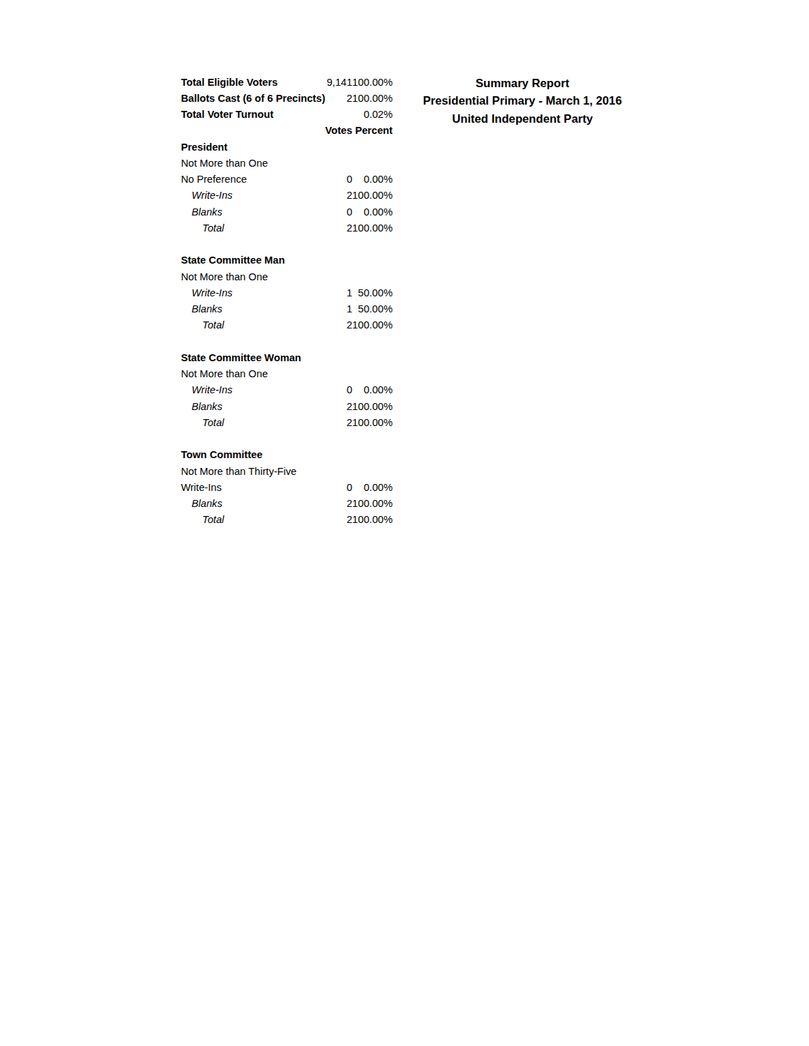| / Total Eligible Voters / 9,141 / 100.00% / / Ballots Cast (6 of 6 Precincts) / 2 / 100.00% / / Total Voter Turnout / / 0.02% / / / Votes / Percent / / President / / / / Not More than One / / / / No Preference / 0 / 0.00% / / Write-Ins / 2 / 100.00% / / Blanks / 0 / 0.00% / / Total / 2 / 100.00% / / State Committee Man / / / / Not More than One / / / / Write-Ins / 1 / 50.00% / / Blanks / 1 / 50.00% / / Total / 2 / 100.00% / / State Committee Woman / / / / Not More than One / / / / Write-Ins / 0 / 0.00% / / Blanks / 2 / 100.00% / / Total / 2 / 100.00% / / Town Committee / / / / Not More than Thirty-Five / / / / Write-Ins / 0 / 0.00% / / Blanks / 2 / 100.00% / / Total / 2 / 100.00% / | Summary Report Presidential Primary - March 1, 2016 United Independent Party |